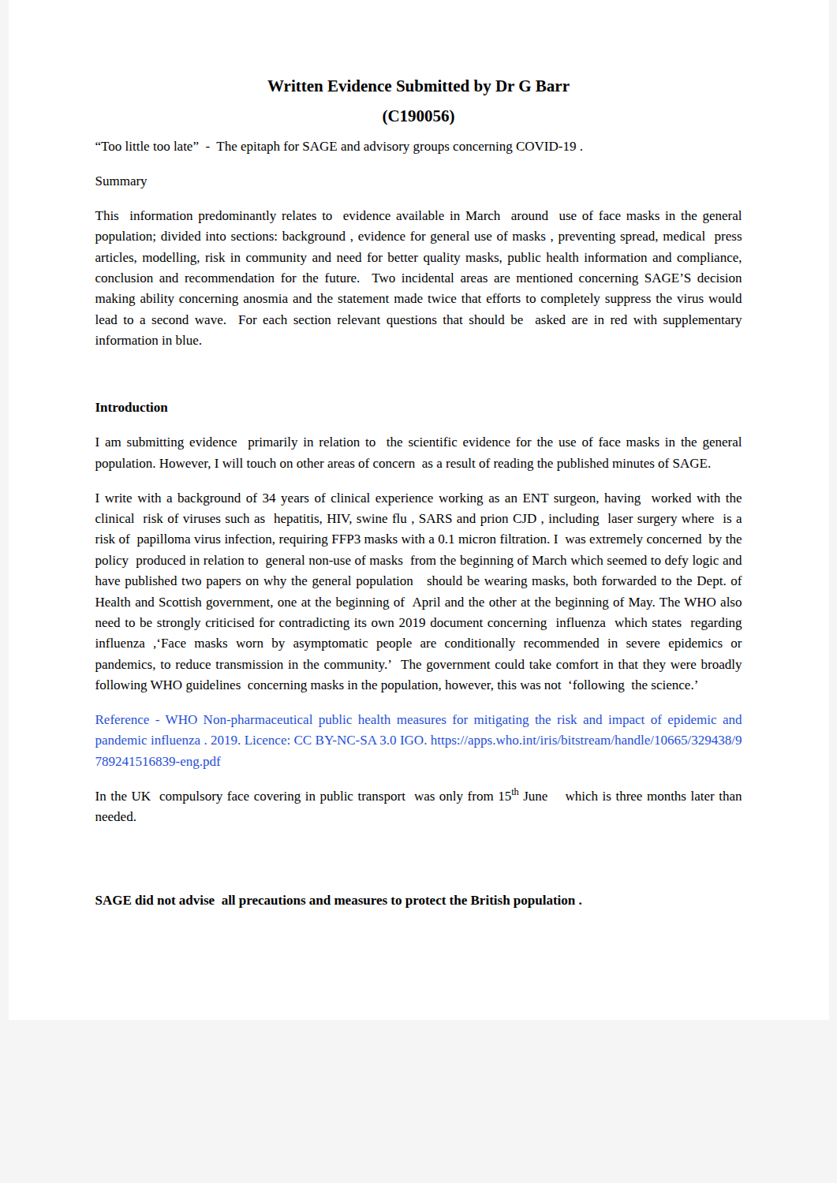Written Evidence Submitted by Dr G Barr (C190056)
“Too little too late” - The epitaph for SAGE and advisory groups concerning COVID-19 .
Summary
This information predominantly relates to evidence available in March around use of face masks in the general population; divided into sections: background , evidence for general use of masks , preventing spread, medical press articles, modelling, risk in community and need for better quality masks, public health information and compliance, conclusion and recommendation for the future. Two incidental areas are mentioned concerning SAGE’S decision making ability concerning anosmia and the statement made twice that efforts to completely suppress the virus would lead to a second wave. For each section relevant questions that should be asked are in red with supplementary information in blue.
Introduction
I am submitting evidence primarily in relation to the scientific evidence for the use of face masks in the general population. However, I will touch on other areas of concern as a result of reading the published minutes of SAGE.
I write with a background of 34 years of clinical experience working as an ENT surgeon, having worked with the clinical risk of viruses such as hepatitis, HIV, swine flu , SARS and prion CJD , including laser surgery where is a risk of papilloma virus infection, requiring FFP3 masks with a 0.1 micron filtration. I was extremely concerned by the policy produced in relation to general non-use of masks from the beginning of March which seemed to defy logic and have published two papers on why the general population should be wearing masks, both forwarded to the Dept. of Health and Scottish government, one at the beginning of April and the other at the beginning of May. The WHO also need to be strongly criticised for contradicting its own 2019 document concerning influenza which states regarding influenza ,‘Face masks worn by asymptomatic people are conditionally recommended in severe epidemics or pandemics, to reduce transmission in the community.’ The government could take comfort in that they were broadly following WHO guidelines concerning masks in the population, however, this was not ‘following the science.’
Reference - WHO Non-pharmaceutical public health measures for mitigating the risk and impact of epidemic and pandemic influenza . 2019. Licence: CC BY-NC-SA 3.0 IGO. https://apps.who.int/iris/bitstream/handle/10665/329438/9789241516839-eng.pdf
In the UK compulsory face covering in public transport was only from 15th June which is three months later than needed.
SAGE did not advise all precautions and measures to protect the British population .